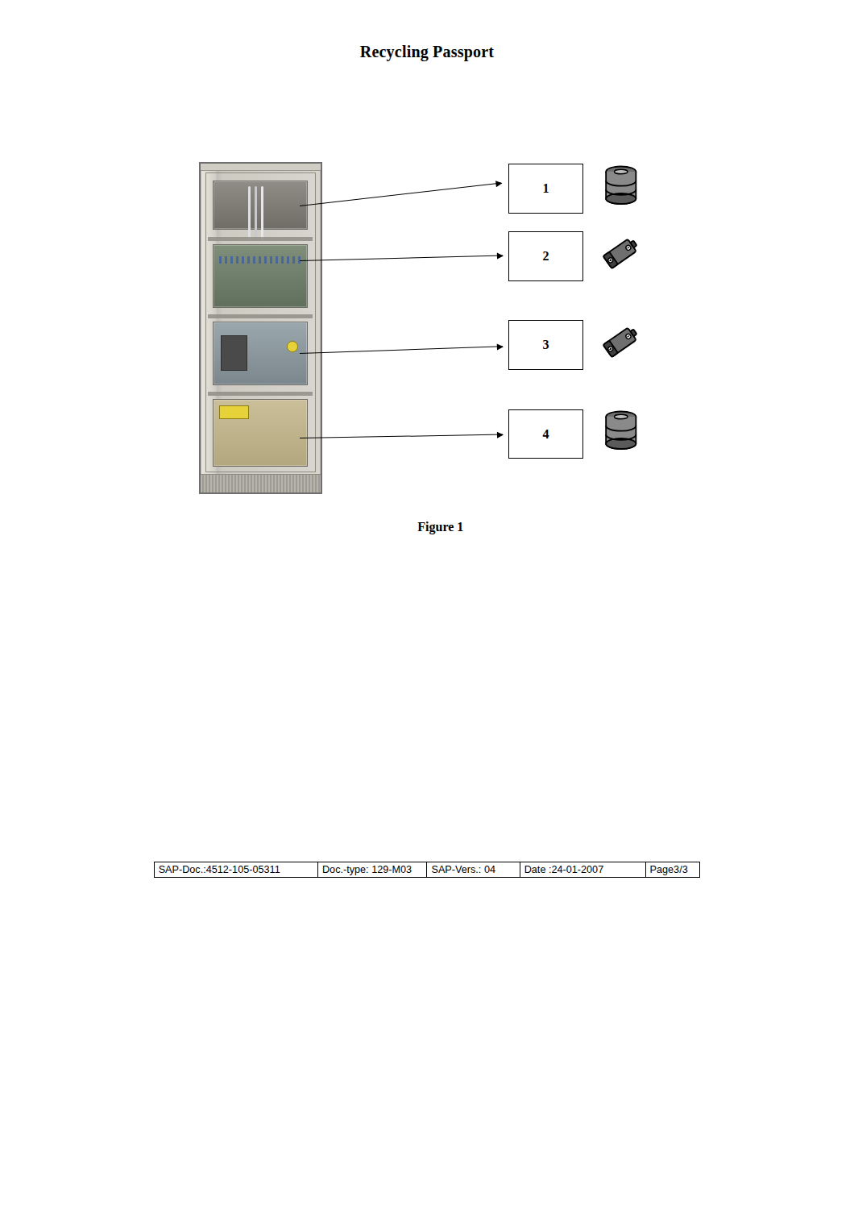Recycling Passport
1
2
3
4
Figure 1
| SAP-Doc.:4512-105-05311 | Doc.-type: 129-M03 | SAP-Vers.: 04 | Date :24-01-2007 | Page3/3 |